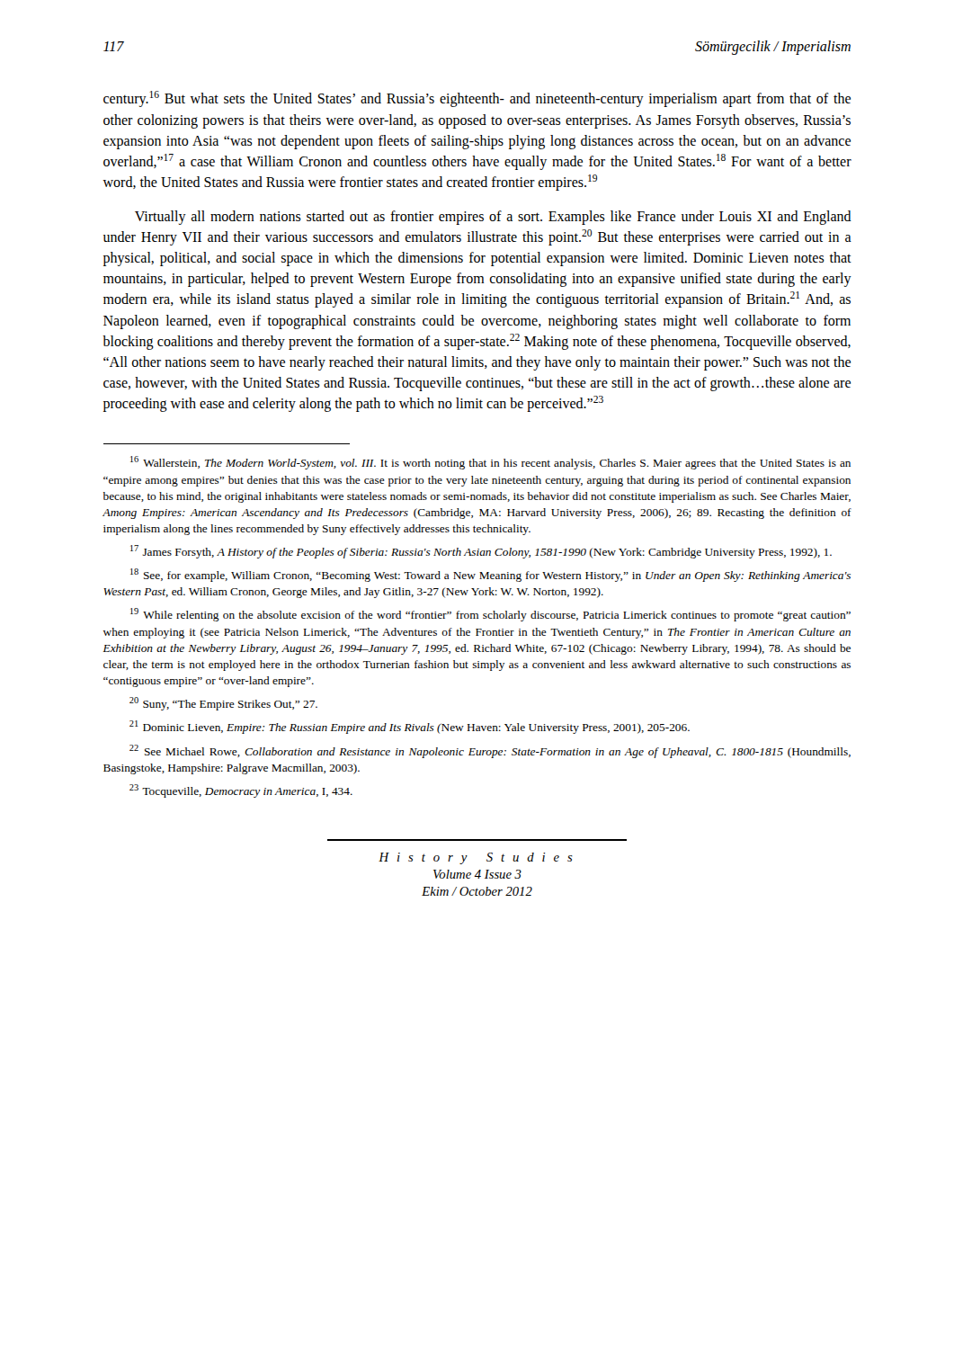117 Sömürgecilik / Imperialism
century.16 But what sets the United States’ and Russia’s eighteenth- and nineteenth-century imperialism apart from that of the other colonizing powers is that theirs were over-land, as opposed to over-seas enterprises. As James Forsyth observes, Russia’s expansion into Asia “was not dependent upon fleets of sailing-ships plying long distances across the ocean, but on an advance overland,”17 a case that William Cronon and countless others have equally made for the United States.18 For want of a better word, the United States and Russia were frontier states and created frontier empires.19
Virtually all modern nations started out as frontier empires of a sort. Examples like France under Louis XI and England under Henry VII and their various successors and emulators illustrate this point.20 But these enterprises were carried out in a physical, political, and social space in which the dimensions for potential expansion were limited. Dominic Lieven notes that mountains, in particular, helped to prevent Western Europe from consolidating into an expansive unified state during the early modern era, while its island status played a similar role in limiting the contiguous territorial expansion of Britain.21 And, as Napoleon learned, even if topographical constraints could be overcome, neighboring states might well collaborate to form blocking coalitions and thereby prevent the formation of a super-state.22 Making note of these phenomena, Tocqueville observed, “All other nations seem to have nearly reached their natural limits, and they have only to maintain their power.” Such was not the case, however, with the United States and Russia. Tocqueville continues, “but these are still in the act of growth…these alone are proceeding with ease and celerity along the path to which no limit can be perceived.”23
Wallerstein, The Modern World-System, vol. III. It is worth noting that in his recent analysis, Charles S. Maier agrees that the United States is an “empire among empires” but denies that this was the case prior to the very late nineteenth century, arguing that during its period of continental expansion because, to his mind, the original inhabitants were stateless nomads or semi-nomads, its behavior did not constitute imperialism as such. See Charles Maier, Among Empires: American Ascendancy and Its Predecessors (Cambridge, MA: Harvard University Press, 2006), 26; 89. Recasting the definition of imperialism along the lines recommended by Suny effectively addresses this technicality.
James Forsyth, A History of the Peoples of Siberia: Russia's North Asian Colony, 1581-1990 (New York: Cambridge University Press, 1992), 1.
See, for example, William Cronon, “Becoming West: Toward a New Meaning for Western History,” in Under an Open Sky: Rethinking America's Western Past, ed. William Cronon, George Miles, and Jay Gitlin, 3-27 (New York: W. W. Norton, 1992).
While relenting on the absolute excision of the word “frontier” from scholarly discourse, Patricia Limerick continues to promote “great caution” when employing it (see Patricia Nelson Limerick, “The Adventures of the Frontier in the Twentieth Century,” in The Frontier in American Culture an Exhibition at the Newberry Library, August 26, 1994–January 7, 1995, ed. Richard White, 67-102 (Chicago: Newberry Library, 1994), 78. As should be clear, the term is not employed here in the orthodox Turnerian fashion but simply as a convenient and less awkward alternative to such constructions as “contiguous empire” or “over-land empire”.
Suny, “The Empire Strikes Out,” 27.
Dominic Lieven, Empire: The Russian Empire and Its Rivals (New Haven: Yale University Press, 2001), 205-206.
See Michael Rowe, Collaboration and Resistance in Napoleonic Europe: State-Formation in an Age of Upheaval, C. 1800-1815 (Houndmills, Basingstoke, Hampshire: Palgrave Macmillan, 2003).
Tocqueville, Democracy in America, I, 434.
H i s t o r y S t u d i e s
Volume 4 Issue 3
Ekim / October 2012